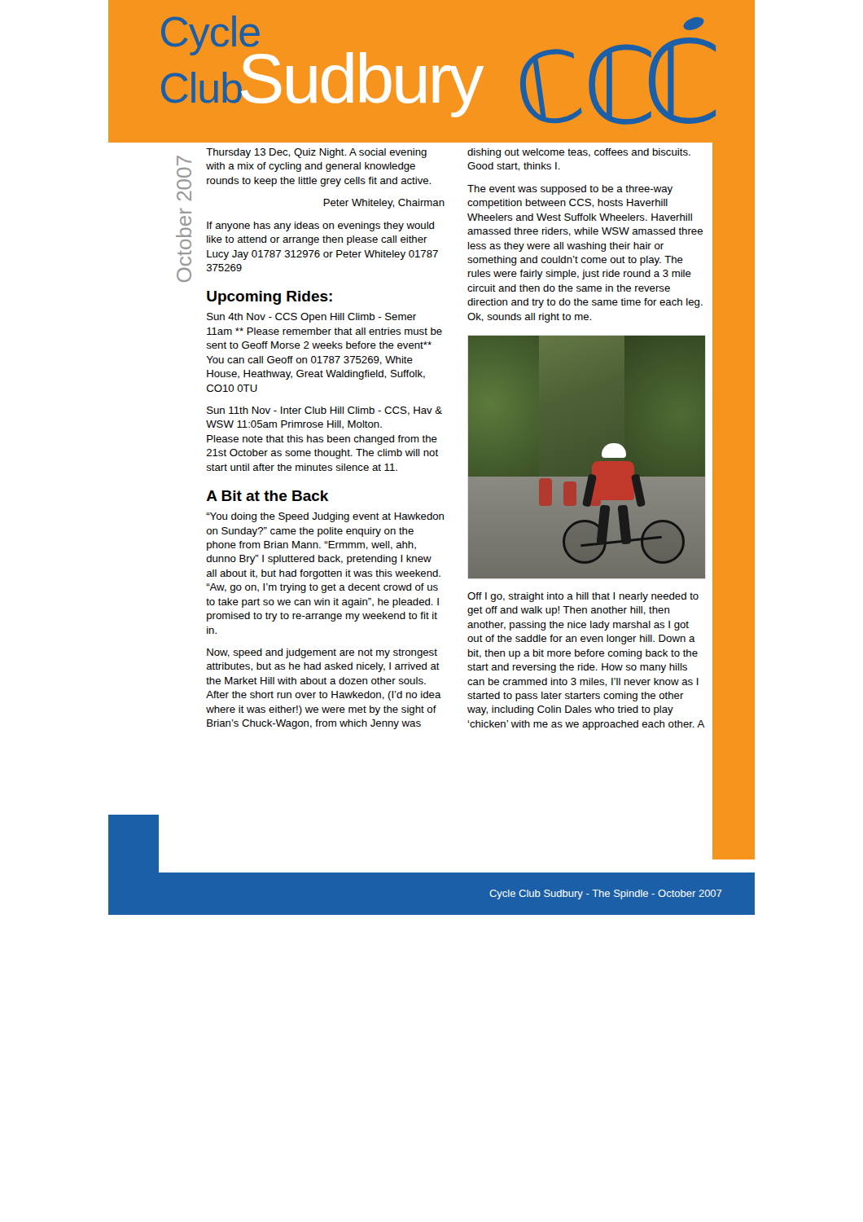Cycle Club Sudbury
ℂ
ℂ
ℂ
October 2007
Thursday 13 Dec, Quiz Night. A social evening with a mix of cycling and general knowledge rounds to keep the little grey cells fit and active.
Peter Whiteley, Chairman
If anyone has any ideas on evenings they would like to attend or arrange then please call either Lucy Jay 01787 312976 or Peter Whiteley 01787 375269
Upcoming Rides:
Sun 4th Nov - CCS Open Hill Climb - Semer 11am ** Please remember that all entries must be sent to Geoff Morse 2 weeks before the event** You can call Geoff on 01787 375269, White House, Heathway, Great Waldingfield, Suffolk, CO10 0TU
Sun 11th Nov - Inter Club Hill Climb - CCS, Hav & WSW 11:05am Primrose Hill, Molton.
Please note that this has been changed from the 21st October as some thought. The climb will not start until after the minutes silence at 11.
A Bit at the Back
“You doing the Speed Judging event at Hawkedon on Sunday?” came the polite enquiry on the phone from Brian Mann. “Ermmm, well, ahh, dunno Bry” I spluttered back, pretending I knew all about it, but had forgotten it was this weekend. “Aw, go on, I’m trying to get a decent crowd of us to take part so we can win it again”, he pleaded. I promised to try to re-arrange my weekend to fit it in.
Now, speed and judgement are not my strongest attributes, but as he had asked nicely, I arrived at the Market Hill with about a dozen other souls. After the short run over to Hawkedon, (I’d no idea where it was either!) we were met by the sight of Brian’s Chuck-Wagon, from which Jenny was dishing out welcome teas, coffees and biscuits. Good start, thinks I.
The event was supposed to be a three-way competition between CCS, hosts Haverhill Wheelers and West Suffolk Wheelers. Haverhill amassed three riders, while WSW amassed three less as they were all washing their hair or something and couldn’t come out to play. The rules were fairly simple, just ride round a 3 mile circuit and then do the same in the reverse direction and try to do the same time for each leg. Ok, sounds all right to me.
Off I go, straight into a hill that I nearly needed to get off and walk up! Then another hill, then another, passing the nice lady marshal as I got out of the saddle for an even longer hill. Down a bit, then up a bit more before coming back to the start and reversing the ride. How so many hills can be crammed into 3 miles, I’ll never know as I started to pass later starters coming the other way, including Colin Dales who tried to play ‘chicken’ with me as we approached each other. A
Cycle Club Sudbury - The Spindle - October 2007